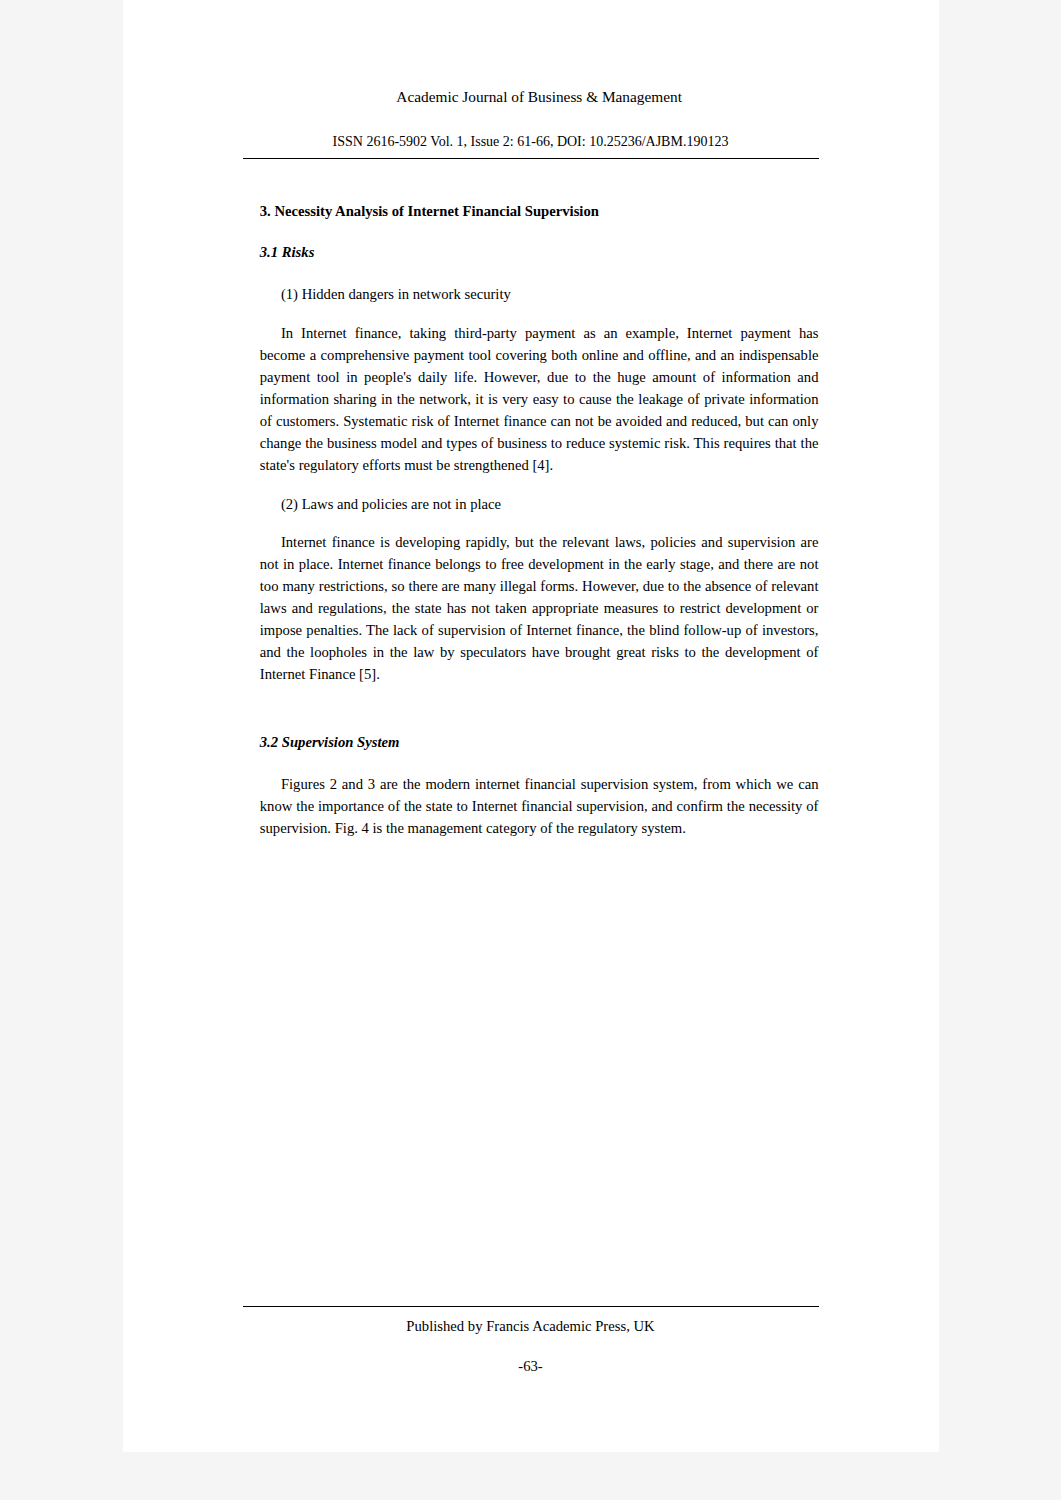Academic Journal of Business & Management
ISSN 2616-5902 Vol. 1, Issue 2: 61-66, DOI: 10.25236/AJBM.190123
3. Necessity Analysis of Internet Financial Supervision
3.1 Risks
(1) Hidden dangers in network security
In Internet finance, taking third-party payment as an example, Internet payment has become a comprehensive payment tool covering both online and offline, and an indispensable payment tool in people's daily life. However, due to the huge amount of information and information sharing in the network, it is very easy to cause the leakage of private information of customers. Systematic risk of Internet finance can not be avoided and reduced, but can only change the business model and types of business to reduce systemic risk. This requires that the state's regulatory efforts must be strengthened [4].
(2) Laws and policies are not in place
Internet finance is developing rapidly, but the relevant laws, policies and supervision are not in place. Internet finance belongs to free development in the early stage, and there are not too many restrictions, so there are many illegal forms. However, due to the absence of relevant laws and regulations, the state has not taken appropriate measures to restrict development or impose penalties. The lack of supervision of Internet finance, the blind follow-up of investors, and the loopholes in the law by speculators have brought great risks to the development of Internet Finance [5].
3.2 Supervision System
Figures 2 and 3 are the modern internet financial supervision system, from which we can know the importance of the state to Internet financial supervision, and confirm the necessity of supervision. Fig. 4 is the management category of the regulatory system.
Published by Francis Academic Press, UK
-63-